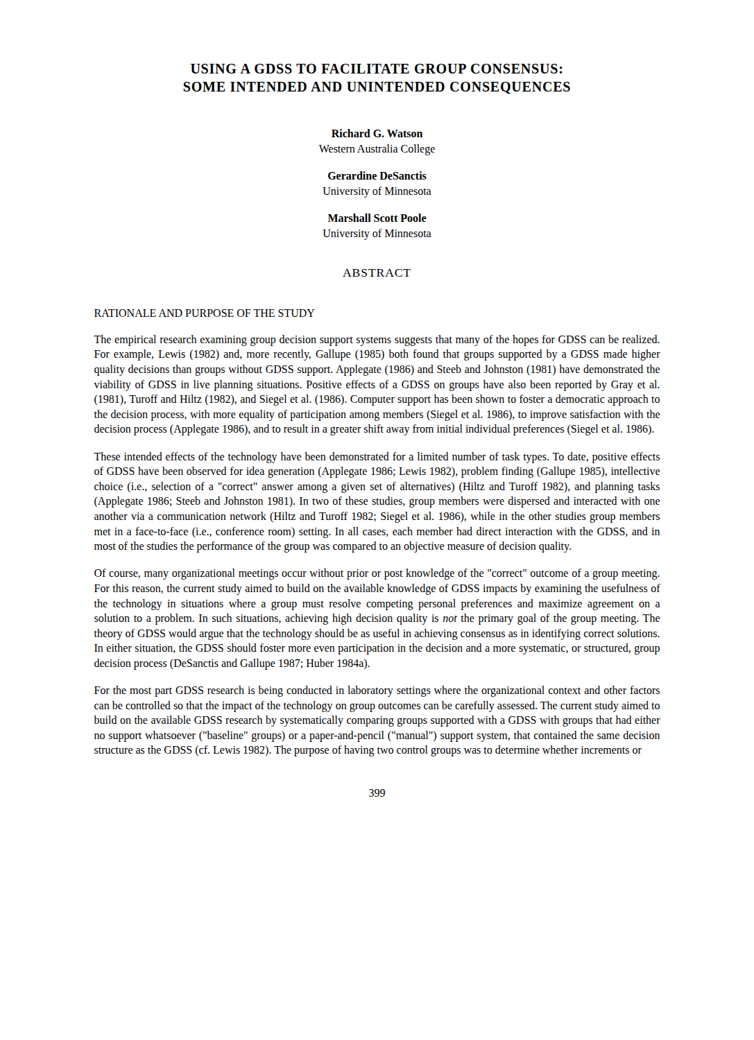Using a GDSS to Facilitate Group Consensus:
Some Intended and Unintended Consequences
Richard G. Watson Western Australia College
Gerardine DeSanctis University of Minnesota
Marshall Scott Poole University of Minnesota
ABSTRACT
RATIONALE AND PURPOSE OF THE STUDY
The empirical research examining group decision support systems suggests that many of the hopes for GDSS can be realized. For example, Lewis (1982) and, more recently, Gallupe (1985) both found that groups supported by a GDSS made higher quality decisions than groups without GDSS support. Applegate (1986) and Steeb and Johnston (1981) have demonstrated the viability of GDSS in live planning situations. Positive effects of a GDSS on groups have also been reported by Gray et al. (1981), Turoff and Hiltz (1982), and Siegel et al. (1986). Computer support has been shown to foster a democratic approach to the decision process, with more equality of participation among members (Siegel et al. 1986), to improve satisfaction with the decision process (Applegate 1986), and to result in a greater shift away from initial individual preferences (Siegel et al. 1986).
These intended effects of the technology have been demonstrated for a limited number of task types. To date, positive effects of GDSS have been observed for idea generation (Applegate 1986; Lewis 1982), problem finding (Gallupe 1985), intellective choice (i.e., selection of a "correct" answer among a given set of alternatives) (Hiltz and Turoff 1982), and planning tasks (Applegate 1986; Steeb and Johnston 1981). In two of these studies, group members were dispersed and interacted with one another via a communication network (Hiltz and Turoff 1982; Siegel et al. 1986), while in the other studies group members met in a face-to-face (i.e., conference room) setting. In all cases, each member had direct interaction with the GDSS, and in most of the studies the performance of the group was compared to an objective measure of decision quality.
Of course, many organizational meetings occur without prior or post knowledge of the "correct" outcome of a group meeting. For this reason, the current study aimed to build on the available knowledge of GDSS impacts by examining the usefulness of the technology in situations where a group must resolve competing personal preferences and maximize agreement on a solution to a problem. In such situations, achieving high decision quality is not the primary goal of the group meeting. The theory of GDSS would argue that the technology should be as useful in achieving consensus as in identifying correct solutions. In either situation, the GDSS should foster more even participation in the decision and a more systematic, or structured, group decision process (DeSanctis and Gallupe 1987; Huber 1984a).
For the most part GDSS research is being conducted in laboratory settings where the organizational context and other factors can be controlled so that the impact of the technology on group outcomes can be carefully assessed. The current study aimed to build on the available GDSS research by systematically comparing groups supported with a GDSS with groups that had either no support whatsoever ("baseline" groups) or a paper-and-pencil ("manual") support system, that contained the same decision structure as the GDSS (cf. Lewis 1982). The purpose of having two control groups was to determine whether increments or
399